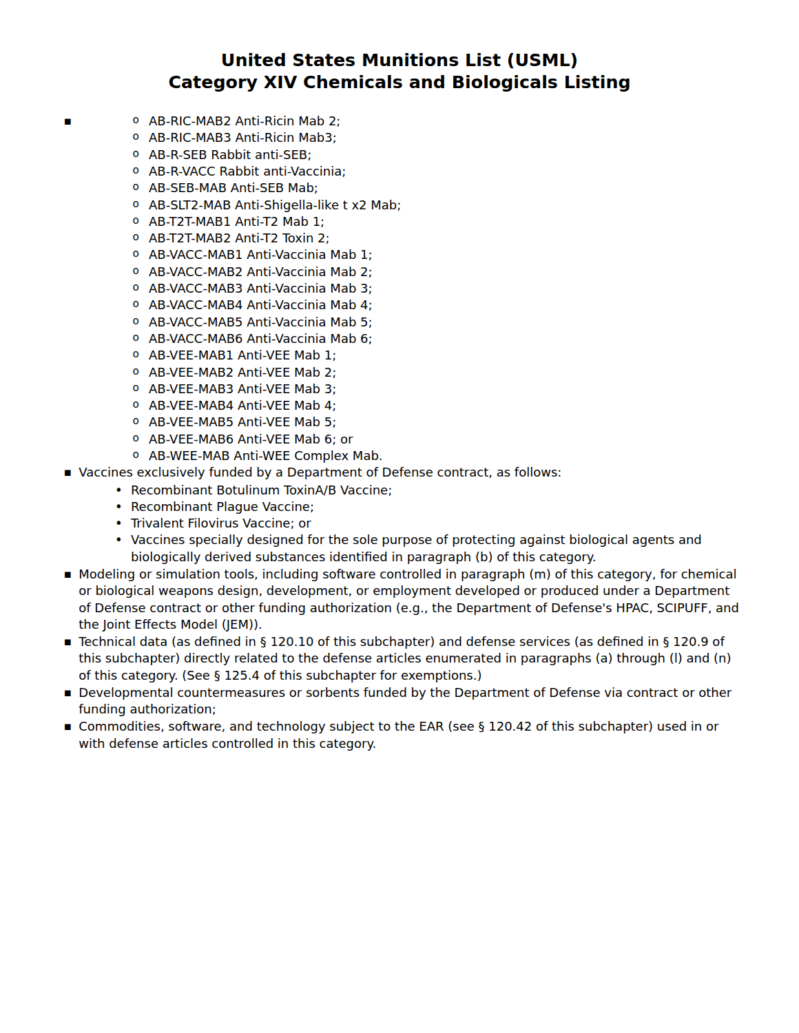United States Munitions List (USML)Category XIV Chemicals and Biologicals Listing
AB-RIC-MAB2 Anti-Ricin Mab 2;
AB-RIC-MAB3 Anti-Ricin Mab3;
AB-R-SEB Rabbit anti-SEB;
AB-R-VACC Rabbit anti-Vaccinia;
AB-SEB-MAB Anti-SEB Mab;
AB-SLT2-MAB Anti-Shigella-like t x2 Mab;
AB-T2T-MAB1 Anti-T2 Mab 1;
AB-T2T-MAB2 Anti-T2 Toxin 2;
AB-VACC-MAB1 Anti-Vaccinia Mab 1;
AB-VACC-MAB2 Anti-Vaccinia Mab 2;
AB-VACC-MAB3 Anti-Vaccinia Mab 3;
AB-VACC-MAB4 Anti-Vaccinia Mab 4;
AB-VACC-MAB5 Anti-Vaccinia Mab 5;
AB-VACC-MAB6 Anti-Vaccinia Mab 6;
AB-VEE-MAB1 Anti-VEE Mab 1;
AB-VEE-MAB2 Anti-VEE Mab 2;
AB-VEE-MAB3 Anti-VEE Mab 3;
AB-VEE-MAB4 Anti-VEE Mab 4;
AB-VEE-MAB5 Anti-VEE Mab 5;
AB-VEE-MAB6 Anti-VEE Mab 6; or
AB-WEE-MAB Anti-WEE Complex Mab.
Vaccines exclusively funded by a Department of Defense contract, as follows:
Recombinant Botulinum ToxinA/B Vaccine;
Recombinant Plague Vaccine;
Trivalent Filovirus Vaccine; or
Vaccines specially designed for the sole purpose of protecting against biological agents and biologically derived substances identified in paragraph (b) of this category.
Modeling or simulation tools, including software controlled in paragraph (m) of this category, for chemical or biological weapons design, development, or employment developed or produced under a Department of Defense contract or other funding authorization (e.g., the Department of Defense's HPAC, SCIPUFF, and the Joint Effects Model (JEM)).
Technical data (as defined in § 120.10 of this subchapter) and defense services (as defined in § 120.9 of this subchapter) directly related to the defense articles enumerated in paragraphs (a) through (l) and (n) of this category. (See § 125.4 of this subchapter for exemptions.)
Developmental countermeasures or sorbents funded by the Department of Defense via contract or other funding authorization;
Commodities, software, and technology subject to the EAR (see § 120.42 of this subchapter) used in or with defense articles controlled in this category.